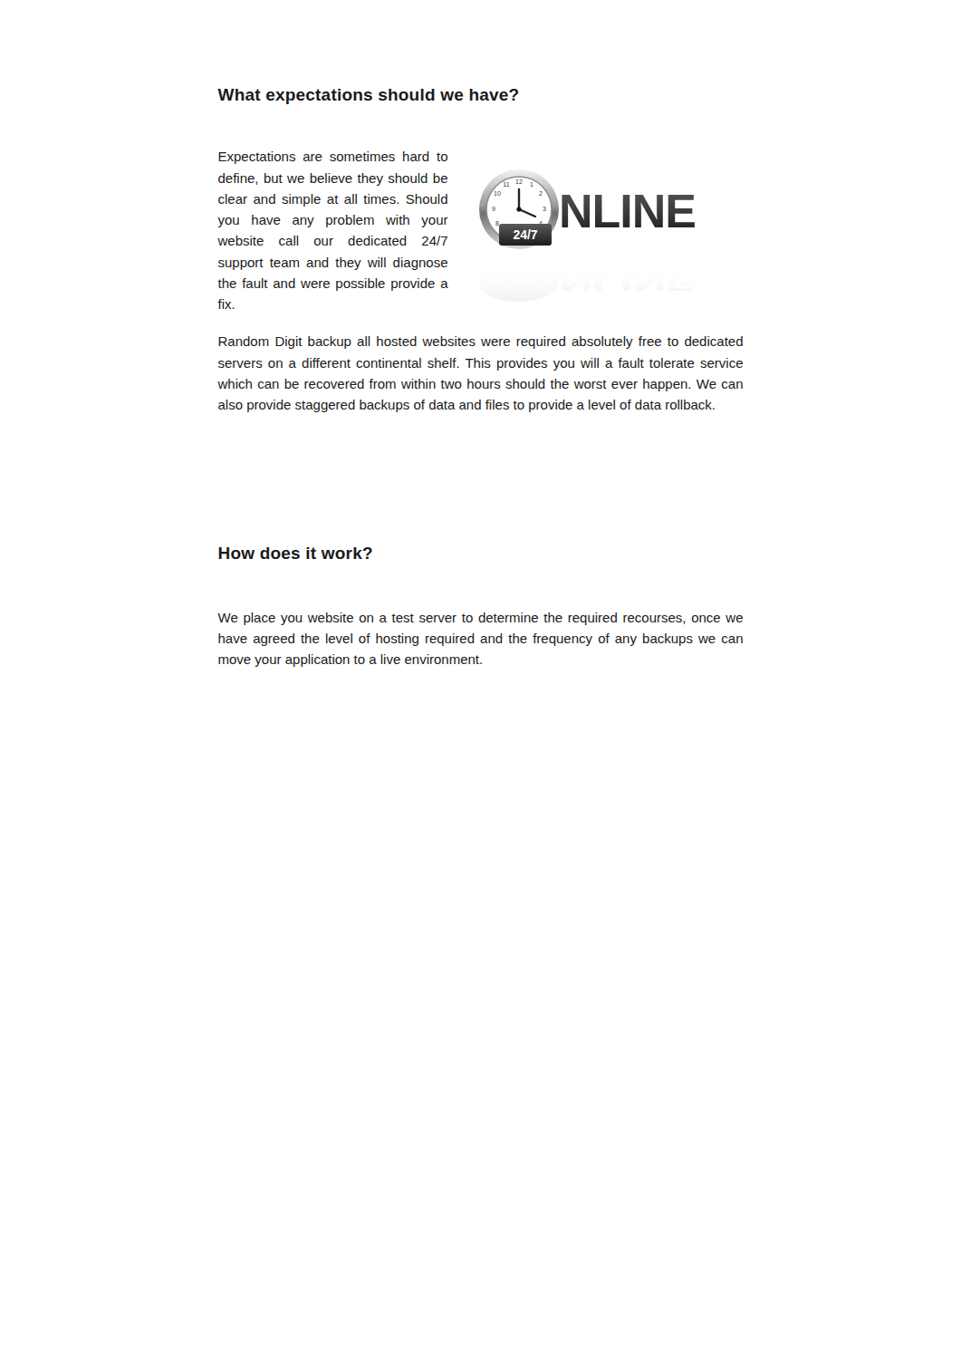What expectations should we have?
12 1 2 3 4 5 6 7 8 9 10 11 24/7 NLINE NLINE
Expectations are sometimes hard to define, but we believe they should be clear and simple at all times. Should you have any problem with your website call our dedicated 24/7 support team and they will diagnose the fault and were possible provide a fix.
Random Digit backup all hosted websites were required absolutely free to dedicated servers on a different continental shelf. This provides you will a fault tolerate service which can be recovered from within two hours should the worst ever happen. We can also provide staggered backups of data and files to provide a level of data rollback.
How does it work?
We place you website on a test server to determine the required recourses, once we have agreed the level of hosting required and the frequency of any backups we can move your application to a live environment.